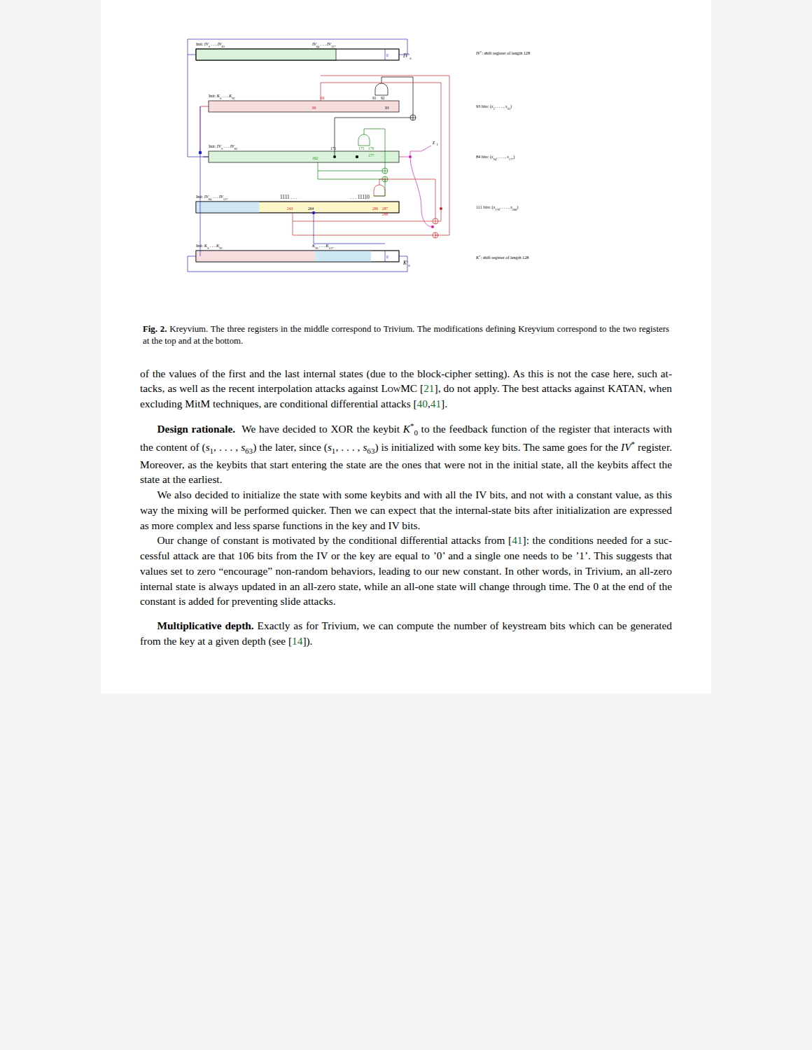0 Init: IV0 . . . IV83 IV84 . . . IV127 IV*0 IV*: shift register of length 128 Init: K0 . . . K92 66 69 91 92 93 93 bits: (s1, . . . , s93) Init: IV0 . . . IV83 162 171 175 176 177 84 bits: (s94, . . . , s177) z i Init: IV84 . . . IV127 1111 . . . . . . 11110 243 264 286 287 288 111 bits: (s178, . . . , s288) 0 Init: K0 . . . K92 K93 . . . K127 K*0 K*: shift register of length 128
Fig. 2. Kreyvium. The three registers in the middle correspond to Trivium. The modifications defining Kreyvium correspond to the two registers at the top and at the bottom.
of the values of the first and the last internal states (due to the block-cipher setting). As this is not the case here, such attacks, as well as the recent interpolation attacks against LowMC [21], do not apply. The best attacks against KATAN, when excluding MitM techniques, are conditional differential attacks [40,41].
Design rationale. We have decided to XOR the keybit K*0 to the feedback function of the register that interacts with the content of (s1, . . . , s63) the later, since (s1, . . . , s63) is initialized with some key bits. The same goes for the IV* register. Moreover, as the keybits that start entering the state are the ones that were not in the initial state, all the keybits affect the state at the earliest.
We also decided to initialize the state with some keybits and with all the IV bits, and not with a constant value, as this way the mixing will be performed quicker. Then we can expect that the internal-state bits after initialization are expressed as more complex and less sparse functions in the key and IV bits.
Our change of constant is motivated by the conditional differential attacks from [41]: the conditions needed for a successful attack are that 106 bits from the IV or the key are equal to ’0’ and a single one needs to be ’1’. This suggests that values set to zero “encourage” non-random behaviors, leading to our new constant. In other words, in Trivium, an all-zero internal state is always updated in an all-zero state, while an all-one state will change through time. The 0 at the end of the constant is added for preventing slide attacks.
Multiplicative depth. Exactly as for Trivium, we can compute the number of keystream bits which can be generated from the key at a given depth (see [14]).